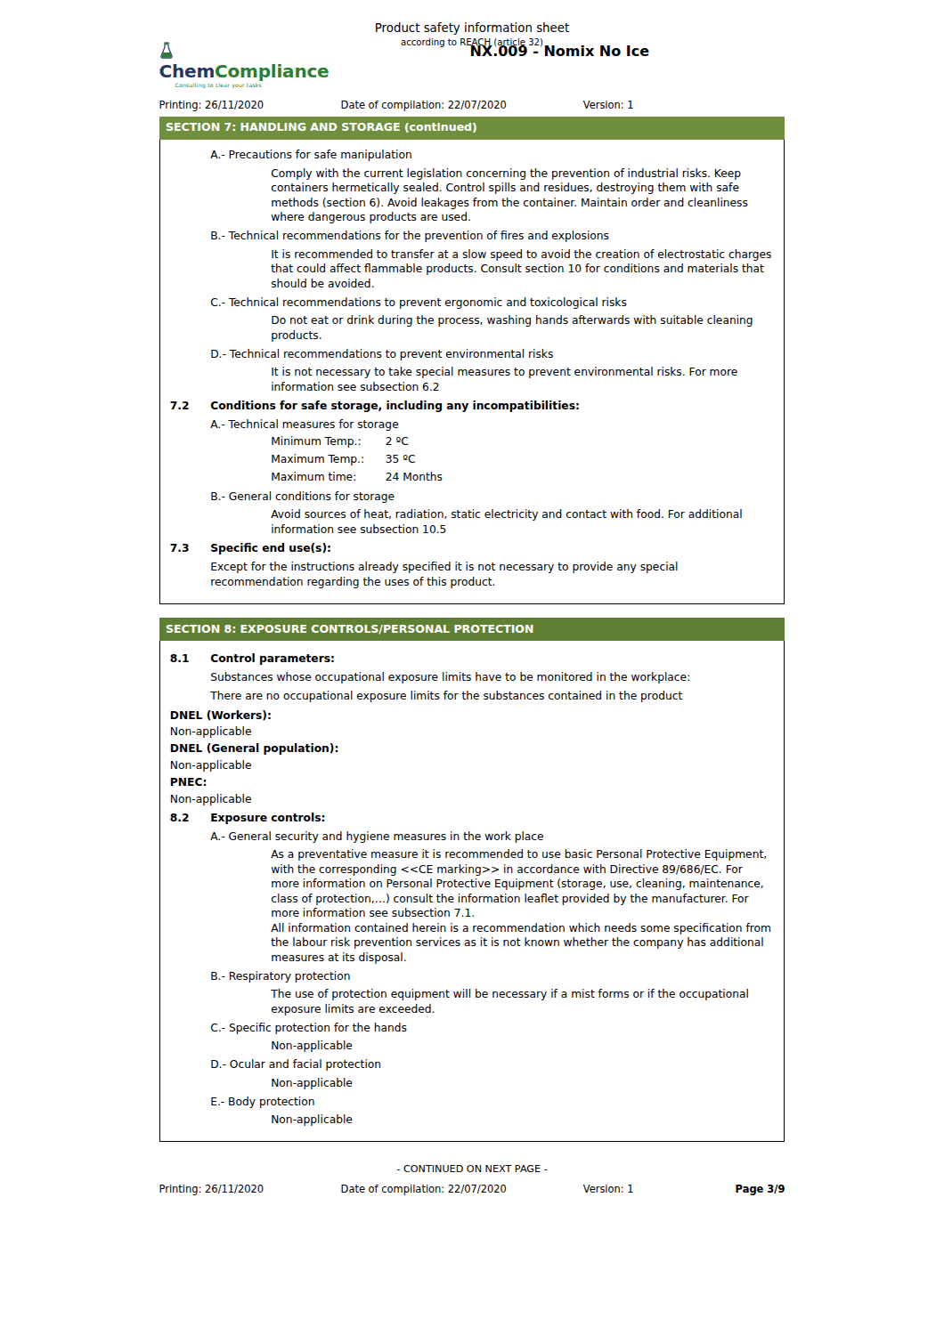Product safety information sheet
according to REACH (article 32)
Chem Compliance
Consulting to clear your tasks
NX.009 - Nomix No Ice
Printing: 26/11/2020
Date of compilation: 22/07/2020
Version: 1
SECTION 7: HANDLING AND STORAGE (continued)
A.- Precautions for safe manipulation
Comply with the current legislation concerning the prevention of industrial risks. Keep containers hermetically sealed. Control spills and residues, destroying them with safe methods (section 6). Avoid leakages from the container. Maintain order and cleanliness where dangerous products are used.
B.- Technical recommendations for the prevention of fires and explosions
It is recommended to transfer at a slow speed to avoid the creation of electrostatic charges that could affect flammable products. Consult section 10 for conditions and materials that should be avoided.
C.- Technical recommendations to prevent ergonomic and toxicological risks
Do not eat or drink during the process, washing hands afterwards with suitable cleaning products.
D.- Technical recommendations to prevent environmental risks
It is not necessary to take special measures to prevent environmental risks. For more information see subsection 6.2
7.2
Conditions for safe storage, including any incompatibilities:
A.- Technical measures for storage
Minimum Temp.:
2 ºC
Maximum Temp.:
35 ºC
Maximum time:
24 Months
B.- General conditions for storage
Avoid sources of heat, radiation, static electricity and contact with food. For additional information see subsection 10.5
7.3
Specific end use(s):
Except for the instructions already specified it is not necessary to provide any special recommendation regarding the uses of this product.
SECTION 8: EXPOSURE CONTROLS/PERSONAL PROTECTION
8.1
Control parameters:
Substances whose occupational exposure limits have to be monitored in the workplace:
There are no occupational exposure limits for the substances contained in the product
DNEL (Workers):
Non-applicable
DNEL (General population):
Non-applicable
PNEC:
Non-applicable
8.2
Exposure controls:
A.- General security and hygiene measures in the work place
As a preventative measure it is recommended to use basic Personal Protective Equipment, with the corresponding <<CE marking>> in accordance with Directive 89/686/EC. For more information on Personal Protective Equipment (storage, use, cleaning, maintenance, class of protection,…) consult the information leaflet provided by the manufacturer. For more information see subsection 7.1.
All information contained herein is a recommendation which needs some specification from the labour risk prevention services as it is not known whether the company has additional measures at its disposal.
B.- Respiratory protection
The use of protection equipment will be necessary if a mist forms or if the occupational exposure limits are exceeded.
C.- Specific protection for the hands
Non-applicable
D.- Ocular and facial protection
Non-applicable
E.- Body protection
Non-applicable
- CONTINUED ON NEXT PAGE -
Printing: 26/11/2020
Date of compilation: 22/07/2020
Version: 1
Page 3/9